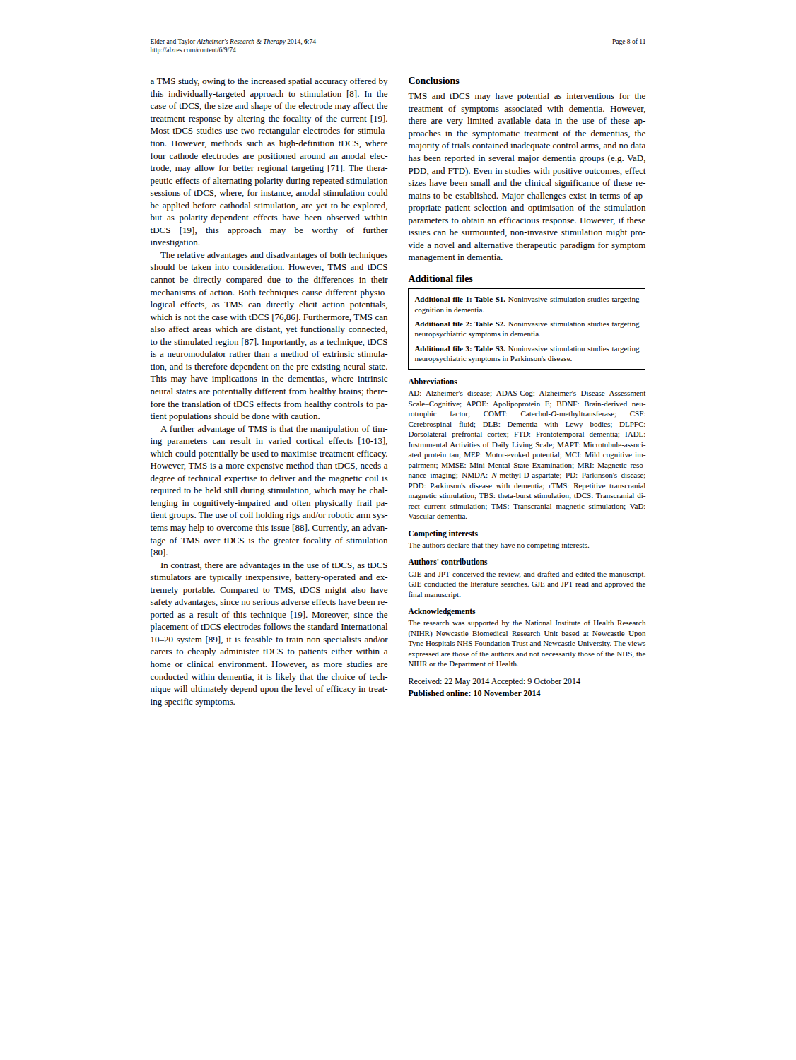Elder and Taylor Alzheimer's Research & Therapy 2014, 6:74
http://alzres.com/content/6/9/74
Page 8 of 11
a TMS study, owing to the increased spatial accuracy offered by this individually-targeted approach to stimulation [8]. In the case of tDCS, the size and shape of the electrode may affect the treatment response by altering the focality of the current [19]. Most tDCS studies use two rectangular electrodes for stimulation. However, methods such as high-definition tDCS, where four cathode electrodes are positioned around an anodal electrode, may allow for better regional targeting [71]. The therapeutic effects of alternating polarity during repeated stimulation sessions of tDCS, where, for instance, anodal stimulation could be applied before cathodal stimulation, are yet to be explored, but as polarity-dependent effects have been observed within tDCS [19], this approach may be worthy of further investigation.
The relative advantages and disadvantages of both techniques should be taken into consideration. However, TMS and tDCS cannot be directly compared due to the differences in their mechanisms of action. Both techniques cause different physiological effects, as TMS can directly elicit action potentials, which is not the case with tDCS [76,86]. Furthermore, TMS can also affect areas which are distant, yet functionally connected, to the stimulated region [87]. Importantly, as a technique, tDCS is a neuromodulator rather than a method of extrinsic stimulation, and is therefore dependent on the pre-existing neural state. This may have implications in the dementias, where intrinsic neural states are potentially different from healthy brains; therefore the translation of tDCS effects from healthy controls to patient populations should be done with caution.
A further advantage of TMS is that the manipulation of timing parameters can result in varied cortical effects [10-13], which could potentially be used to maximise treatment efficacy. However, TMS is a more expensive method than tDCS, needs a degree of technical expertise to deliver and the magnetic coil is required to be held still during stimulation, which may be challenging in cognitively-impaired and often physically frail patient groups. The use of coil holding rigs and/or robotic arm systems may help to overcome this issue [88]. Currently, an advantage of TMS over tDCS is the greater focality of stimulation [80].
In contrast, there are advantages in the use of tDCS, as tDCS stimulators are typically inexpensive, battery-operated and extremely portable. Compared to TMS, tDCS might also have safety advantages, since no serious adverse effects have been reported as a result of this technique [19]. Moreover, since the placement of tDCS electrodes follows the standard International 10–20 system [89], it is feasible to train non-specialists and/or carers to cheaply administer tDCS to patients either within a home or clinical environment. However, as more studies are conducted within dementia, it is likely that the choice of technique will ultimately depend upon the level of efficacy in treating specific symptoms.
Conclusions
TMS and tDCS may have potential as interventions for the treatment of symptoms associated with dementia. However, there are very limited available data in the use of these approaches in the symptomatic treatment of the dementias, the majority of trials contained inadequate control arms, and no data has been reported in several major dementia groups (e.g. VaD, PDD, and FTD). Even in studies with positive outcomes, effect sizes have been small and the clinical significance of these remains to be established. Major challenges exist in terms of appropriate patient selection and optimisation of the stimulation parameters to obtain an efficacious response. However, if these issues can be surmounted, non-invasive stimulation might provide a novel and alternative therapeutic paradigm for symptom management in dementia.
Additional files
Additional file 1: Table S1. Noninvasive stimulation studies targeting cognition in dementia.
Additional file 2: Table S2. Noninvasive stimulation studies targeting neuropsychiatric symptoms in dementia.
Additional file 3: Table S3. Noninvasive stimulation studies targeting neuropsychiatric symptoms in Parkinson's disease.
Abbreviations
AD: Alzheimer's disease; ADAS-Cog: Alzheimer's Disease Assessment Scale–Cognitive; APOE: Apolipoprotein E; BDNF: Brain-derived neurotrophic factor; COMT: Catechol-O-methyltransferase; CSF: Cerebrospinal fluid; DLB: Dementia with Lewy bodies; DLPFC: Dorsolateral prefrontal cortex; FTD: Frontotemporal dementia; IADL: Instrumental Activities of Daily Living Scale; MAPT: Microtubule-associated protein tau; MEP: Motor-evoked potential; MCI: Mild cognitive impairment; MMSE: Mini Mental State Examination; MRI: Magnetic resonance imaging; NMDA: N-methyl-D-aspartate; PD: Parkinson's disease; PDD: Parkinson's disease with dementia; rTMS: Repetitive transcranial magnetic stimulation; TBS: theta-burst stimulation; tDCS: Transcranial direct current stimulation; TMS: Transcranial magnetic stimulation; VaD: Vascular dementia.
Competing interests
The authors declare that they have no competing interests.
Authors' contributions
GJE and JPT conceived the review, and drafted and edited the manuscript. GJE conducted the literature searches. GJE and JPT read and approved the final manuscript.
Acknowledgements
The research was supported by the National Institute of Health Research (NIHR) Newcastle Biomedical Research Unit based at Newcastle Upon Tyne Hospitals NHS Foundation Trust and Newcastle University. The views expressed are those of the authors and not necessarily those of the NHS, the NIHR or the Department of Health.
Received: 22 May 2014 Accepted: 9 October 2014
Published online: 10 November 2014